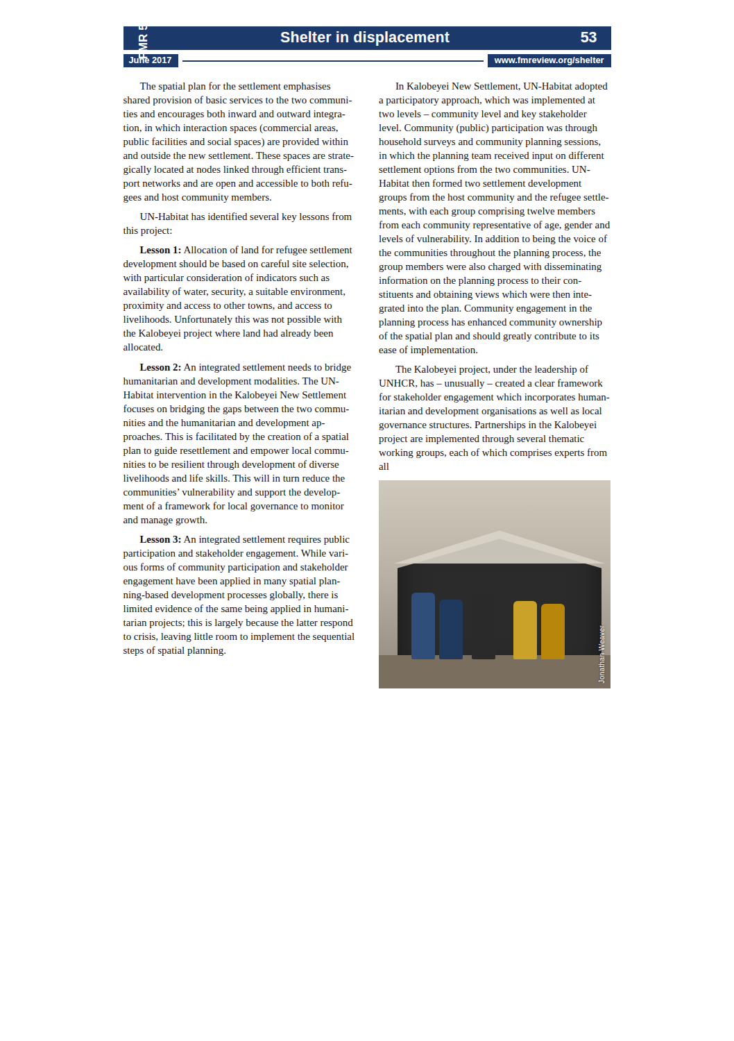FMR 55
Shelter in displacement
53
June 2017
www.fmreview.org/shelter
The spatial plan for the settlement emphasises shared provision of basic services to the two communities and encourages both inward and outward integration, in which interaction spaces (commercial areas, public facilities and social spaces) are provided within and outside the new settlement. These spaces are strategically located at nodes linked through efficient transport networks and are open and accessible to both refugees and host community members.
UN-Habitat has identified several key lessons from this project:
Lesson 1: Allocation of land for refugee settlement development should be based on careful site selection, with particular consideration of indicators such as availability of water, security, a suitable environment, proximity and access to other towns, and access to livelihoods. Unfortunately this was not possible with the Kalobeyei project where land had already been allocated.
Lesson 2: An integrated settlement needs to bridge humanitarian and development modalities. The UN-Habitat intervention in the Kalobeyei New Settlement focuses on bridging the gaps between the two communities and the humanitarian and development approaches. This is facilitated by the creation of a spatial plan to guide resettlement and empower local communities to be resilient through development of diverse livelihoods and life skills. This will in turn reduce the communities’ vulnerability and support the development of a framework for local governance to monitor and manage growth.
Lesson 3: An integrated settlement requires public participation and stakeholder engagement. While various forms of community participation and stakeholder engagement have been applied in many spatial planning-based development processes globally, there is limited evidence of the same being applied in humanitarian projects; this is largely because the latter respond to crisis, leaving little room to implement the sequential steps of spatial planning.
In Kalobeyei New Settlement, UN-Habitat adopted a participatory approach, which was implemented at two levels – community level and key stakeholder level. Community (public) participation was through household surveys and community planning sessions, in which the planning team received input on different settlement options from the two communities. UN-Habitat then formed two settlement development groups from the host community and the refugee settlements, with each group comprising twelve members from each community representative of age, gender and levels of vulnerability. In addition to being the voice of the communities throughout the planning process, the group members were also charged with disseminating information on the planning process to their constituents and obtaining views which were then integrated into the plan. Community engagement in the planning process has enhanced community ownership of the spatial plan and should greatly contribute to its ease of implementation.
The Kalobeyei project, under the leadership of UNHCR, has – unusually – created a clear framework for stakeholder engagement which incorporates humanitarian and development organisations as well as local governance structures. Partnerships in the Kalobeyei project are implemented through several thematic working groups, each of which comprises experts from all
Jonathan Weaver